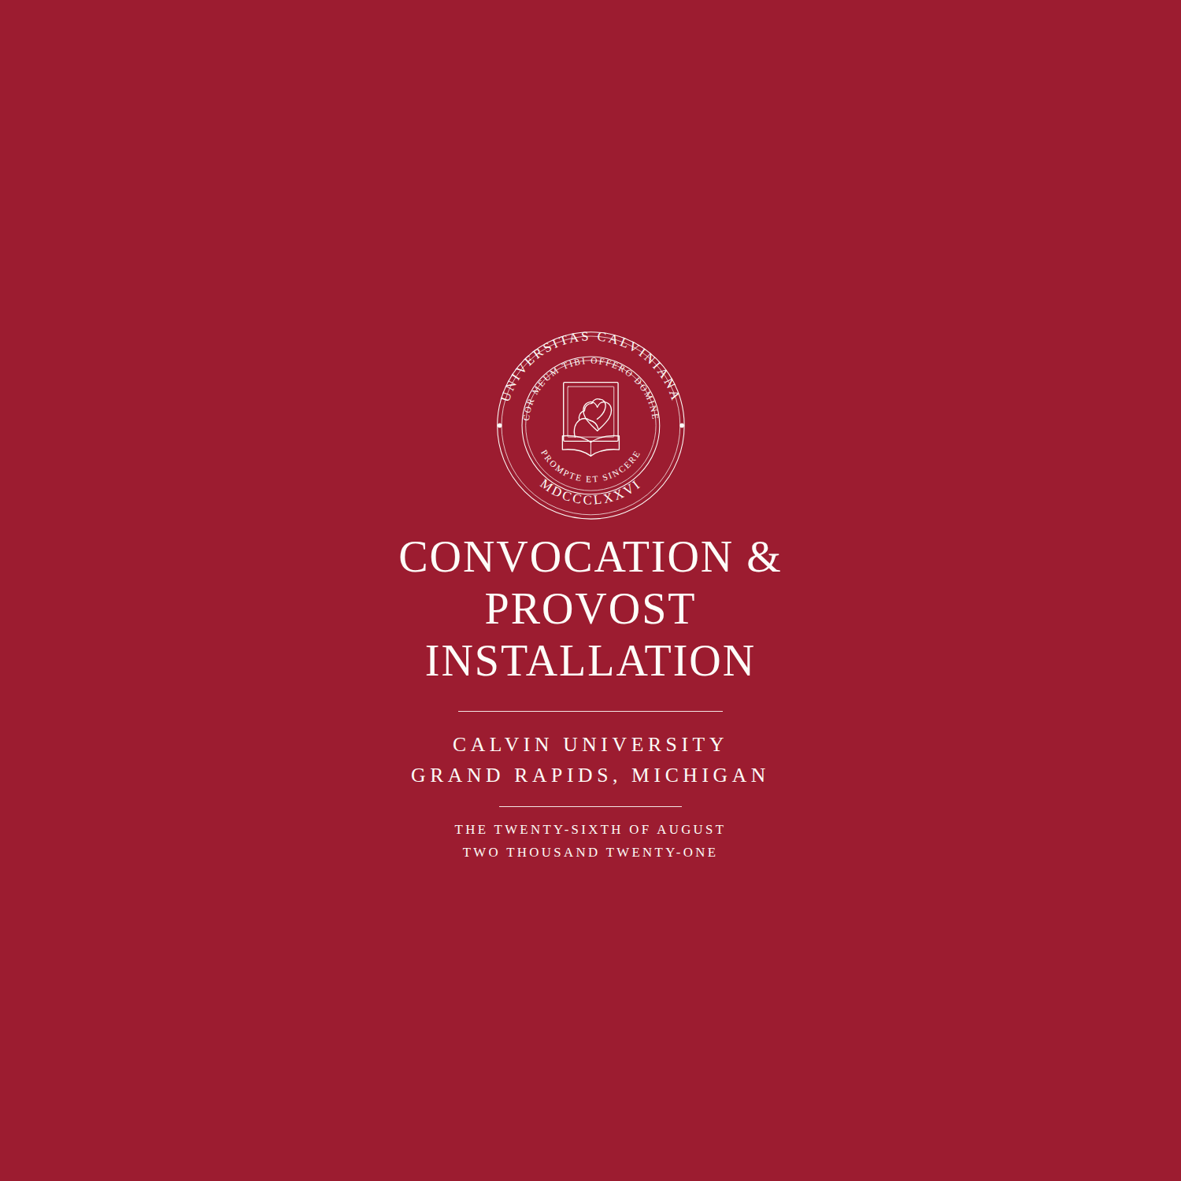UNIVERSITAS CALVINIANA MDCCCLXXVI COR MEUM TIBI OFFERO DOMINE PROMPTE ET SINCERE
Convocation &
Provost Installation
Calvin University
Grand Rapids, Michigan
The Twenty-Sixth of August Two Thousand Twenty-One